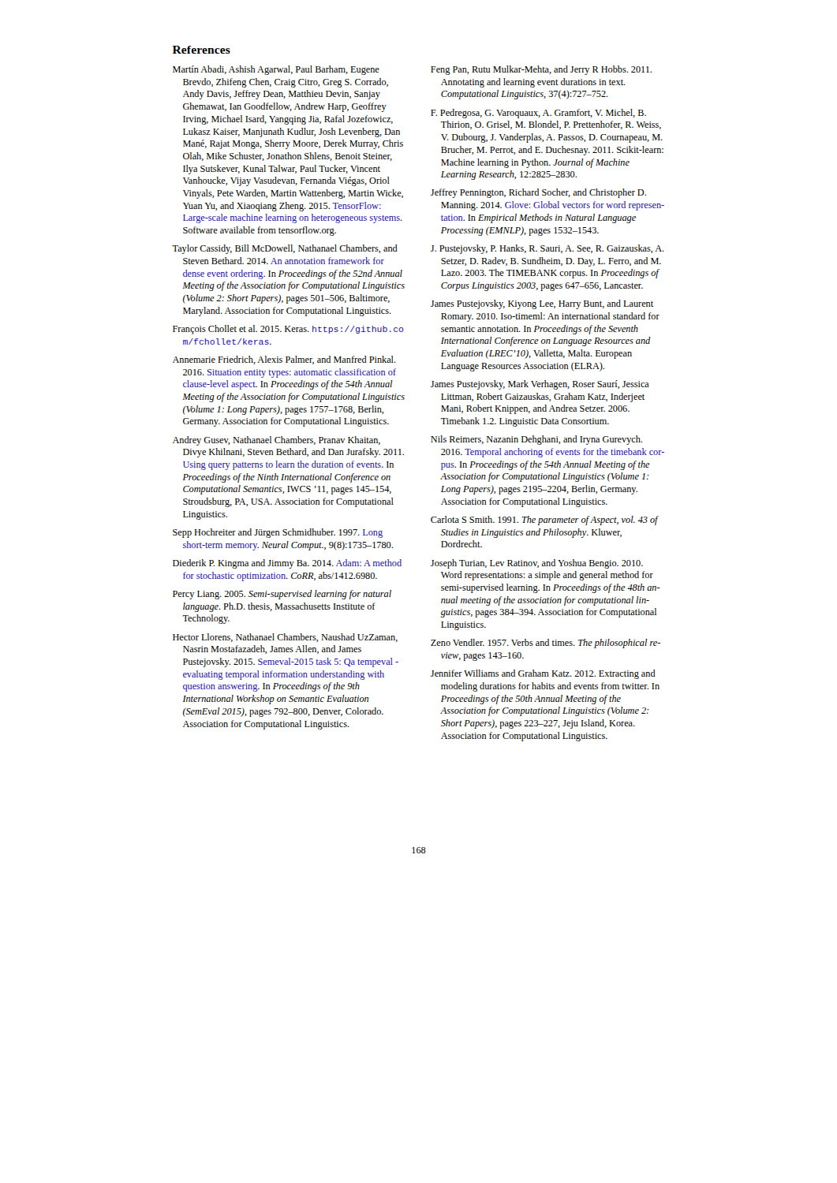References
Martín Abadi, Ashish Agarwal, Paul Barham, Eugene Brevdo, Zhifeng Chen, Craig Citro, Greg S. Corrado, Andy Davis, Jeffrey Dean, Matthieu Devin, Sanjay Ghemawat, Ian Goodfellow, Andrew Harp, Geoffrey Irving, Michael Isard, Yangqing Jia, Rafal Jozefowicz, Lukasz Kaiser, Manjunath Kudlur, Josh Levenberg, Dan Mané, Rajat Monga, Sherry Moore, Derek Murray, Chris Olah, Mike Schuster, Jonathon Shlens, Benoit Steiner, Ilya Sutskever, Kunal Talwar, Paul Tucker, Vincent Vanhoucke, Vijay Vasudevan, Fernanda Viégas, Oriol Vinyals, Pete Warden, Martin Wattenberg, Martin Wicke, Yuan Yu, and Xiaoqiang Zheng. 2015. TensorFlow: Large-scale machine learning on heterogeneous systems. Software available from tensorflow.org.
Taylor Cassidy, Bill McDowell, Nathanael Chambers, and Steven Bethard. 2014. An annotation framework for dense event ordering. In Proceedings of the 52nd Annual Meeting of the Association for Computational Linguistics (Volume 2: Short Papers), pages 501–506, Baltimore, Maryland. Association for Computational Linguistics.
François Chollet et al. 2015. Keras. https://github.com/fchollet/keras.
Annemarie Friedrich, Alexis Palmer, and Manfred Pinkal. 2016. Situation entity types: automatic classification of clause-level aspect. In Proceedings of the 54th Annual Meeting of the Association for Computational Linguistics (Volume 1: Long Papers), pages 1757–1768, Berlin, Germany. Association for Computational Linguistics.
Andrey Gusev, Nathanael Chambers, Pranav Khaitan, Divye Khilnani, Steven Bethard, and Dan Jurafsky. 2011. Using query patterns to learn the duration of events. In Proceedings of the Ninth International Conference on Computational Semantics, IWCS ’11, pages 145–154, Stroudsburg, PA, USA. Association for Computational Linguistics.
Sepp Hochreiter and Jürgen Schmidhuber. 1997. Long short-term memory. Neural Comput., 9(8):1735–1780.
Diederik P. Kingma and Jimmy Ba. 2014. Adam: A method for stochastic optimization. CoRR, abs/1412.6980.
Percy Liang. 2005. Semi-supervised learning for natural language. Ph.D. thesis, Massachusetts Institute of Technology.
Hector Llorens, Nathanael Chambers, Naushad UzZaman, Nasrin Mostafazadeh, James Allen, and James Pustejovsky. 2015. Semeval-2015 task 5: Qa tempeval - evaluating temporal information understanding with question answering. In Proceedings of the 9th International Workshop on Semantic Evaluation (SemEval 2015), pages 792–800, Denver, Colorado. Association for Computational Linguistics.
Feng Pan, Rutu Mulkar-Mehta, and Jerry R Hobbs. 2011. Annotating and learning event durations in text. Computational Linguistics, 37(4):727–752.
F. Pedregosa, G. Varoquaux, A. Gramfort, V. Michel, B. Thirion, O. Grisel, M. Blondel, P. Prettenhofer, R. Weiss, V. Dubourg, J. Vanderplas, A. Passos, D. Cournapeau, M. Brucher, M. Perrot, and E. Duchesnay. 2011. Scikit-learn: Machine learning in Python. Journal of Machine Learning Research, 12:2825–2830.
Jeffrey Pennington, Richard Socher, and Christopher D. Manning. 2014. Glove: Global vectors for word representation. In Empirical Methods in Natural Language Processing (EMNLP), pages 1532–1543.
J. Pustejovsky, P. Hanks, R. Sauri, A. See, R. Gaizauskas, A. Setzer, D. Radev, B. Sundheim, D. Day, L. Ferro, and M. Lazo. 2003. The TIMEBANK corpus. In Proceedings of Corpus Linguistics 2003, pages 647–656, Lancaster.
James Pustejovsky, Kiyong Lee, Harry Bunt, and Laurent Romary. 2010. Iso-timeml: An international standard for semantic annotation. In Proceedings of the Seventh International Conference on Language Resources and Evaluation (LREC’10), Valletta, Malta. European Language Resources Association (ELRA).
James Pustejovsky, Mark Verhagen, Roser Saurí, Jessica Littman, Robert Gaizauskas, Graham Katz, Inderjeet Mani, Robert Knippen, and Andrea Setzer. 2006. Timebank 1.2. Linguistic Data Consortium.
Nils Reimers, Nazanin Dehghani, and Iryna Gurevych. 2016. Temporal anchoring of events for the timebank corpus. In Proceedings of the 54th Annual Meeting of the Association for Computational Linguistics (Volume 1: Long Papers), pages 2195–2204, Berlin, Germany. Association for Computational Linguistics.
Carlota S Smith. 1991. The parameter of Aspect, vol. 43 of Studies in Linguistics and Philosophy. Kluwer, Dordrecht.
Joseph Turian, Lev Ratinov, and Yoshua Bengio. 2010. Word representations: a simple and general method for semi-supervised learning. In Proceedings of the 48th annual meeting of the association for computational linguistics, pages 384–394. Association for Computational Linguistics.
Zeno Vendler. 1957. Verbs and times. The philosophical review, pages 143–160.
Jennifer Williams and Graham Katz. 2012. Extracting and modeling durations for habits and events from twitter. In Proceedings of the 50th Annual Meeting of the Association for Computational Linguistics (Volume 2: Short Papers), pages 223–227, Jeju Island, Korea. Association for Computational Linguistics.
168